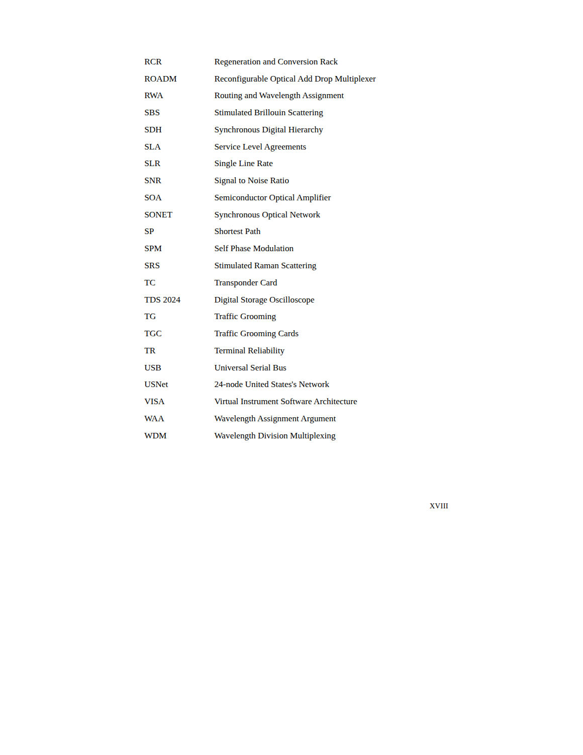| RCR | Regeneration and Conversion Rack |
| ROADM | Reconfigurable Optical Add Drop Multiplexer |
| RWA | Routing and Wavelength Assignment |
| SBS | Stimulated Brillouin Scattering |
| SDH | Synchronous Digital Hierarchy |
| SLA | Service Level Agreements |
| SLR | Single Line Rate |
| SNR | Signal to Noise Ratio |
| SOA | Semiconductor Optical Amplifier |
| SONET | Synchronous Optical Network |
| SP | Shortest Path |
| SPM | Self Phase Modulation |
| SRS | Stimulated Raman Scattering |
| TC | Transponder Card |
| TDS 2024 | Digital Storage Oscilloscope |
| TG | Traffic Grooming |
| TGC | Traffic Grooming Cards |
| TR | Terminal Reliability |
| USB | Universal Serial Bus |
| USNet | 24-node United States's Network |
| VISA | Virtual Instrument Software Architecture |
| WAA | Wavelength Assignment Argument |
| WDM | Wavelength Division Multiplexing |
XVIII